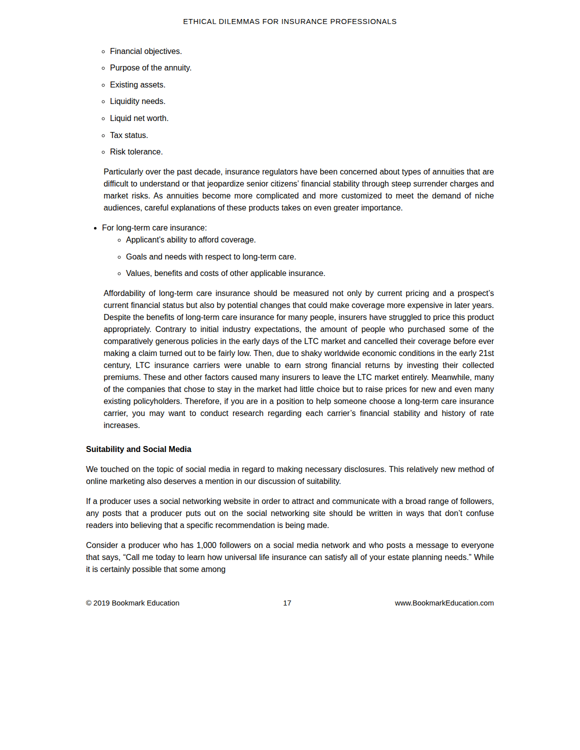ETHICAL DILEMMAS FOR INSURANCE PROFESSIONALS
Financial objectives.
Purpose of the annuity.
Existing assets.
Liquidity needs.
Liquid net worth.
Tax status.
Risk tolerance.
Particularly over the past decade, insurance regulators have been concerned about types of annuities that are difficult to understand or that jeopardize senior citizens’ financial stability through steep surrender charges and market risks. As annuities become more complicated and more customized to meet the demand of niche audiences, careful explanations of these products takes on even greater importance.
For long-term care insurance:
Applicant’s ability to afford coverage.
Goals and needs with respect to long-term care.
Values, benefits and costs of other applicable insurance.
Affordability of long-term care insurance should be measured not only by current pricing and a prospect’s current financial status but also by potential changes that could make coverage more expensive in later years. Despite the benefits of long-term care insurance for many people, insurers have struggled to price this product appropriately. Contrary to initial industry expectations, the amount of people who purchased some of the comparatively generous policies in the early days of the LTC market and cancelled their coverage before ever making a claim turned out to be fairly low. Then, due to shaky worldwide economic conditions in the early 21st century, LTC insurance carriers were unable to earn strong financial returns by investing their collected premiums. These and other factors caused many insurers to leave the LTC market entirely. Meanwhile, many of the companies that chose to stay in the market had little choice but to raise prices for new and even many existing policyholders. Therefore, if you are in a position to help someone choose a long-term care insurance carrier, you may want to conduct research regarding each carrier’s financial stability and history of rate increases.
Suitability and Social Media
We touched on the topic of social media in regard to making necessary disclosures. This relatively new method of online marketing also deserves a mention in our discussion of suitability.
If a producer uses a social networking website in order to attract and communicate with a broad range of followers, any posts that a producer puts out on the social networking site should be written in ways that don’t confuse readers into believing that a specific recommendation is being made.
Consider a producer who has 1,000 followers on a social media network and who posts a message to everyone that says, “Call me today to learn how universal life insurance can satisfy all of your estate planning needs.” While it is certainly possible that some among
© 2019 Bookmark Education 17 www.BookmarkEducation.com